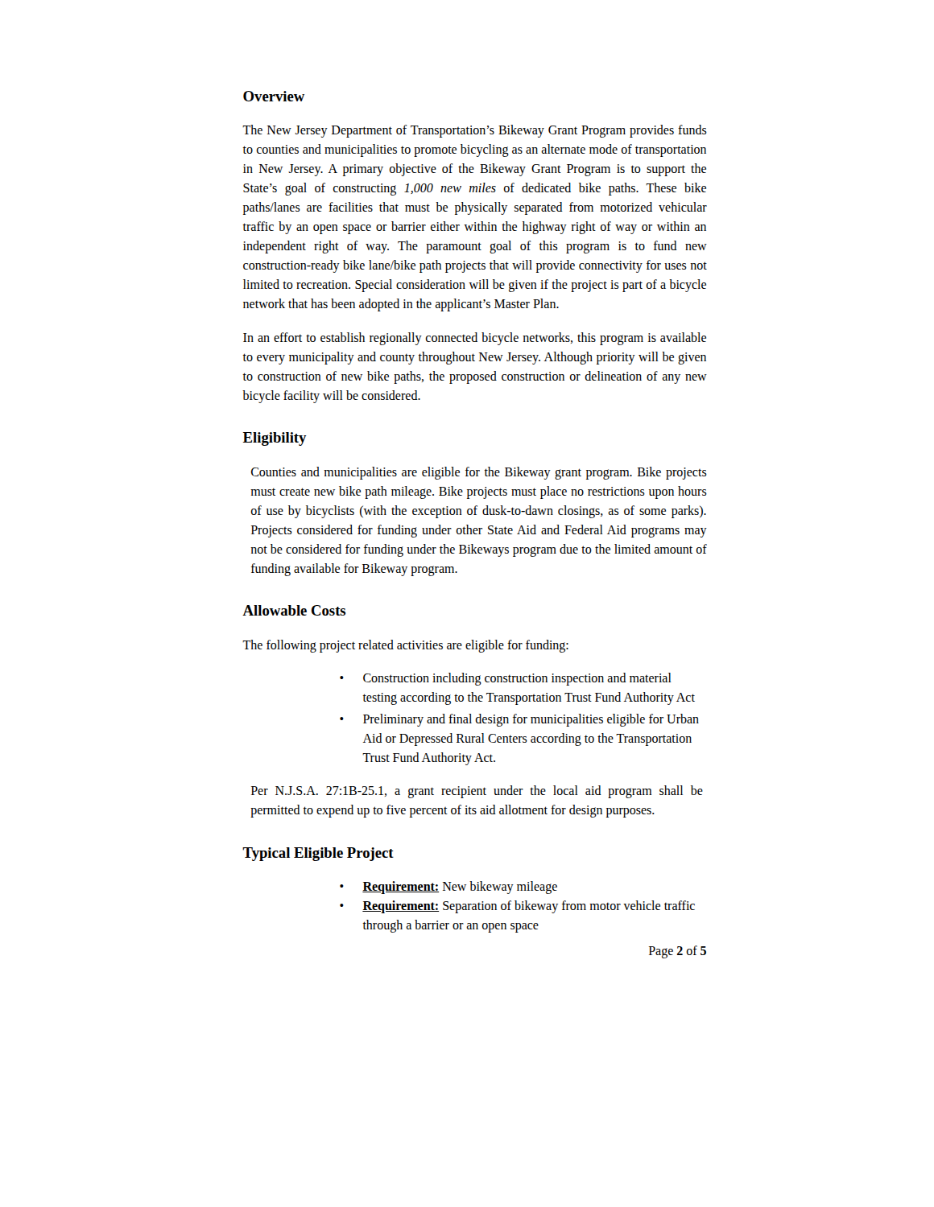Overview
The New Jersey Department of Transportation’s Bikeway Grant Program provides funds to counties and municipalities to promote bicycling as an alternate mode of transportation in New Jersey. A primary objective of the Bikeway Grant Program is to support the State’s goal of constructing 1,000 new miles of dedicated bike paths. These bike paths/lanes are facilities that must be physically separated from motorized vehicular traffic by an open space or barrier either within the highway right of way or within an independent right of way. The paramount goal of this program is to fund new construction-ready bike lane/bike path projects that will provide connectivity for uses not limited to recreation. Special consideration will be given if the project is part of a bicycle network that has been adopted in the applicant’s Master Plan.
In an effort to establish regionally connected bicycle networks, this program is available to every municipality and county throughout New Jersey. Although priority will be given to construction of new bike paths, the proposed construction or delineation of any new bicycle facility will be considered.
Eligibility
Counties and municipalities are eligible for the Bikeway grant program. Bike projects must create new bike path mileage. Bike projects must place no restrictions upon hours of use by bicyclists (with the exception of dusk-to-dawn closings, as of some parks). Projects considered for funding under other State Aid and Federal Aid programs may not be considered for funding under the Bikeways program due to the limited amount of funding available for Bikeway program.
Allowable Costs
The following project related activities are eligible for funding:
Construction including construction inspection and material testing according to the Transportation Trust Fund Authority Act
Preliminary and final design for municipalities eligible for Urban Aid or Depressed Rural Centers according to the Transportation Trust Fund Authority Act.
Per N.J.S.A. 27:1B-25.1, a grant recipient under the local aid program shall be permitted to expend up to five percent of its aid allotment for design purposes.
Typical Eligible Project
Requirement: New bikeway mileage
Requirement: Separation of bikeway from motor vehicle traffic through a barrier or an open space
Page 2 of 5